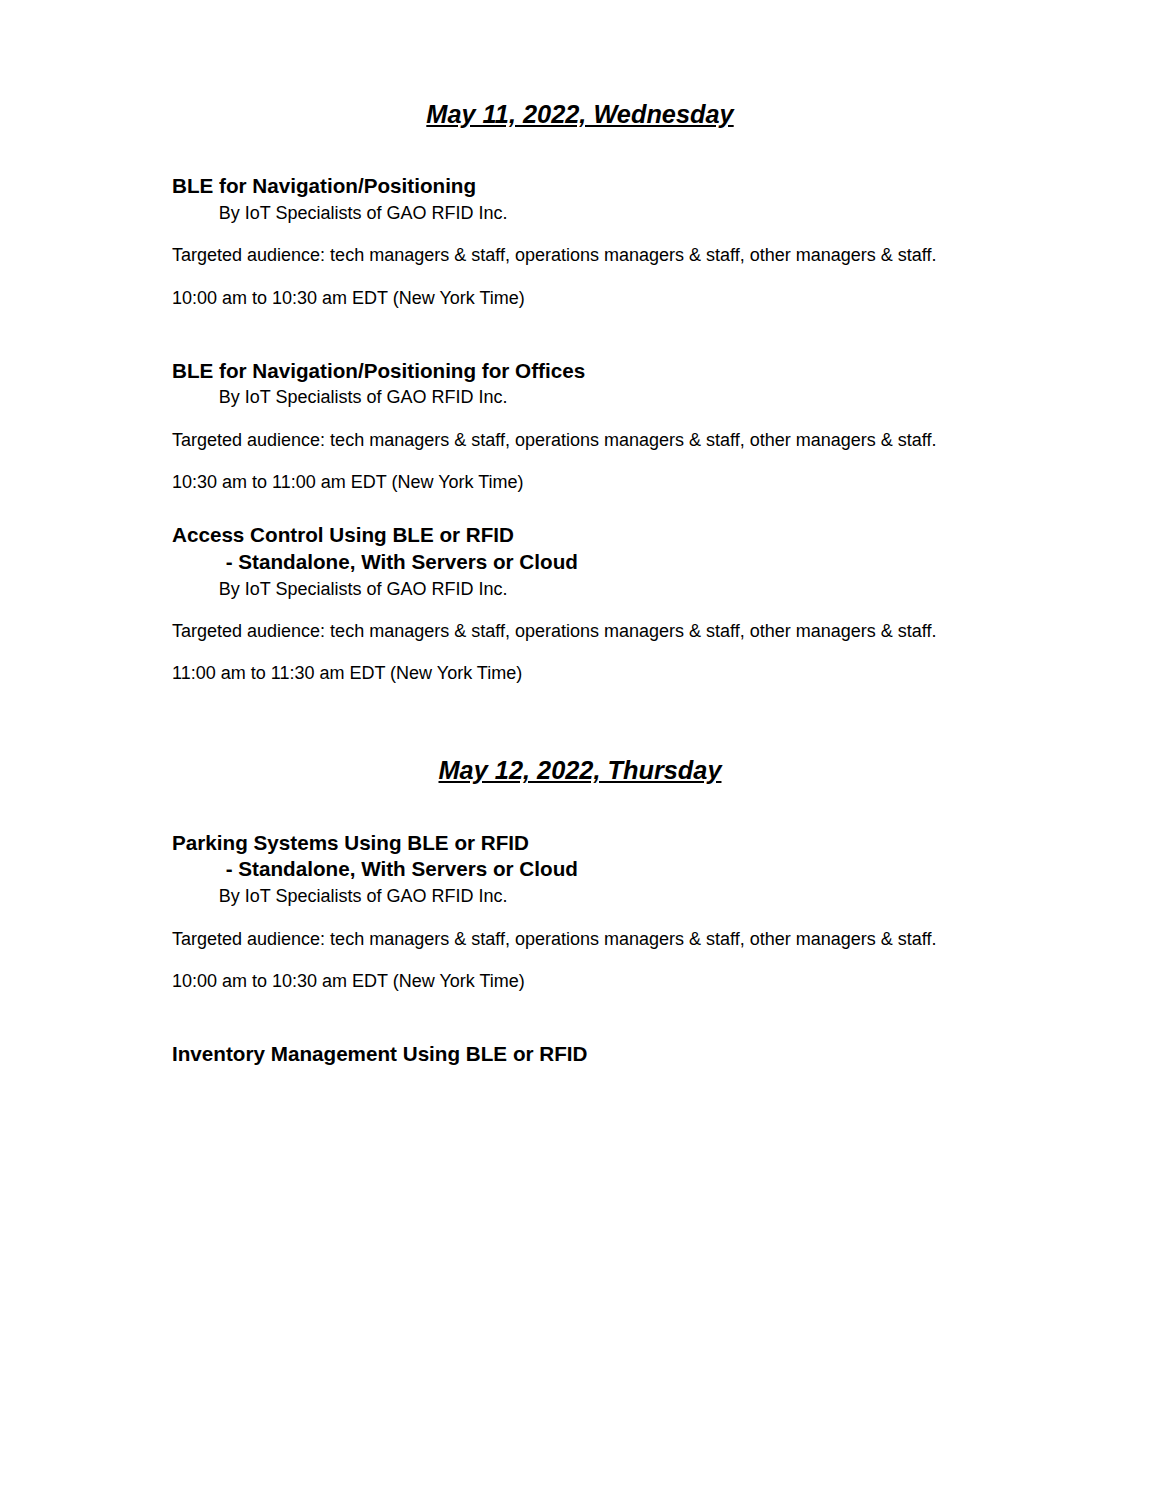May 11, 2022, Wednesday
BLE for Navigation/Positioning
By IoT Specialists of GAO RFID Inc.
Targeted audience: tech managers & staff, operations managers & staff, other managers & staff.
10:00 am to 10:30 am EDT (New York Time)
BLE for Navigation/Positioning for Offices
By IoT Specialists of GAO RFID Inc.
Targeted audience: tech managers & staff, operations managers & staff, other managers & staff.
10:30 am to 11:00 am EDT (New York Time)
Access Control Using BLE or RFID- Standalone, With Servers or Cloud
By IoT Specialists of GAO RFID Inc.
Targeted audience: tech managers & staff, operations managers & staff, other managers & staff.
11:00 am to 11:30 am EDT (New York Time)
May 12, 2022, Thursday
Parking Systems Using BLE or RFID- Standalone, With Servers or Cloud
By IoT Specialists of GAO RFID Inc.
Targeted audience: tech managers & staff, operations managers & staff, other managers & staff.
10:00 am to 10:30 am EDT (New York Time)
Inventory Management Using BLE or RFID